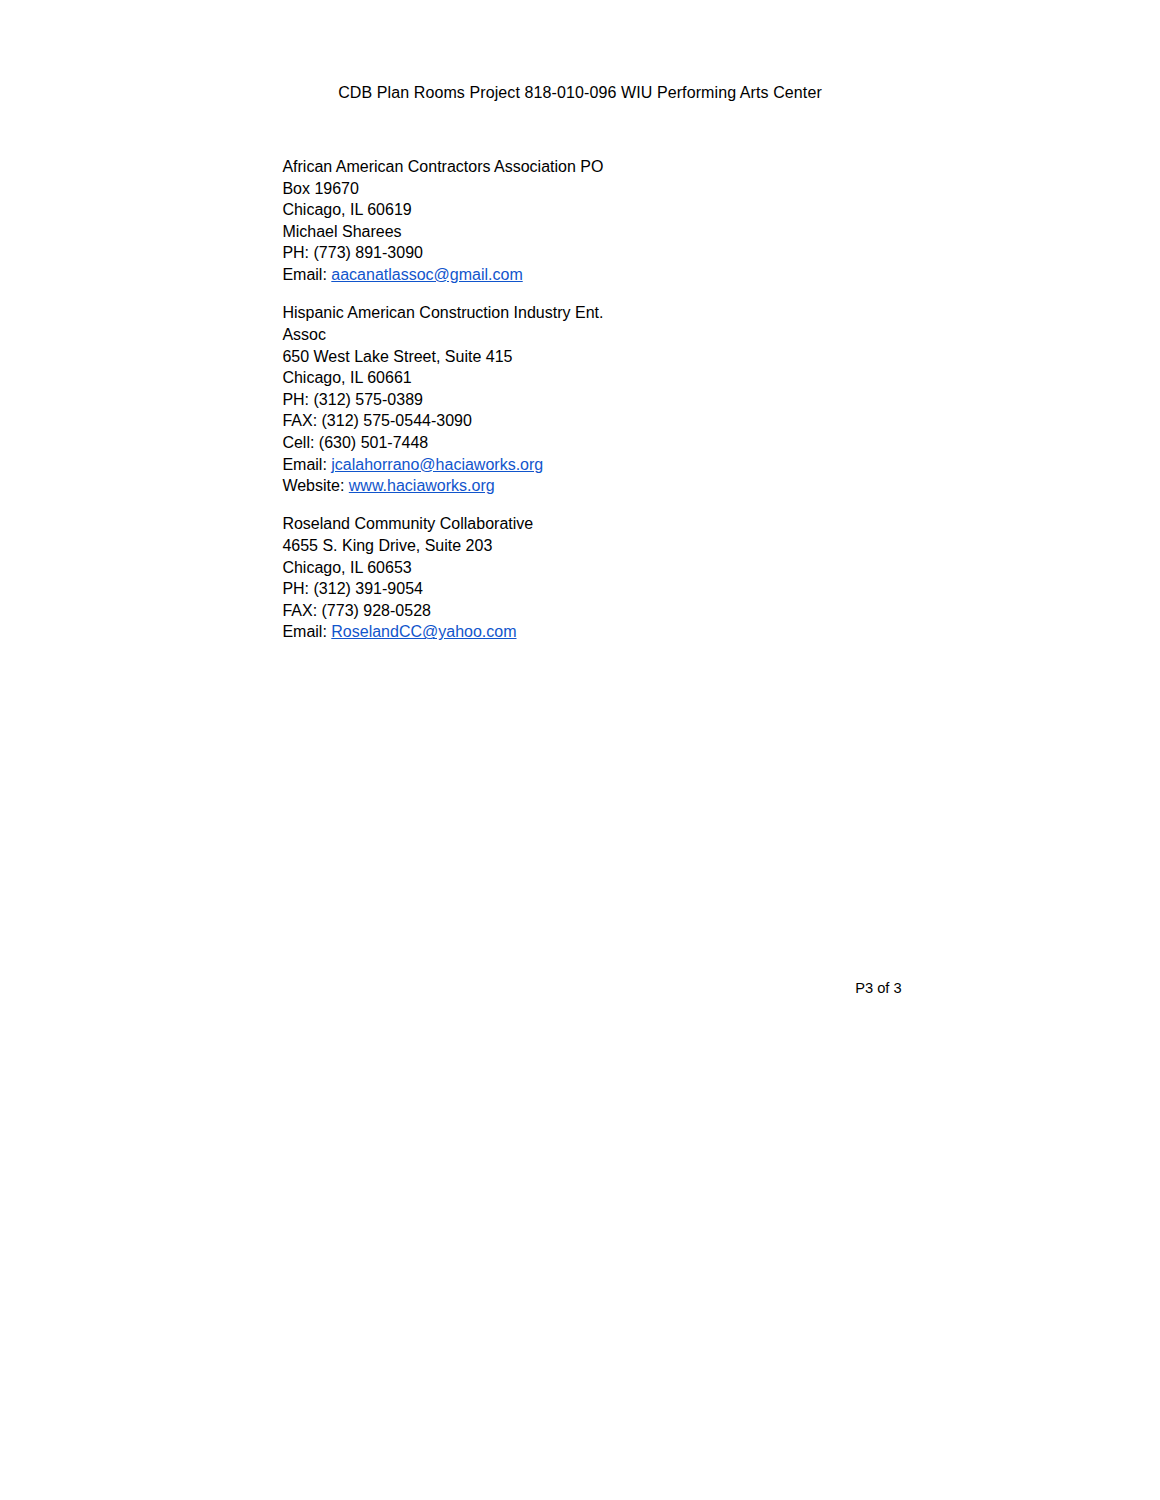CDB Plan Rooms Project 818-010-096 WIU Performing Arts Center
African American Contractors Association PO
Box 19670
Chicago, IL 60619
Michael Sharees
PH: (773) 891-3090
Email: aacanatlassoc@gmail.com
Hispanic American Construction Industry Ent.
Assoc
650 West Lake Street, Suite 415
Chicago, IL 60661
PH: (312) 575-0389
FAX: (312) 575-0544-3090
Cell: (630) 501-7448
Email: jcalahorrano@haciaworks.org
Website: www.haciaworks.org
Roseland Community Collaborative
4655 S. King Drive, Suite 203
Chicago, IL 60653
PH: (312) 391-9054
FAX: (773) 928-0528
Email: RoselandCC@yahoo.com
P3 of 3